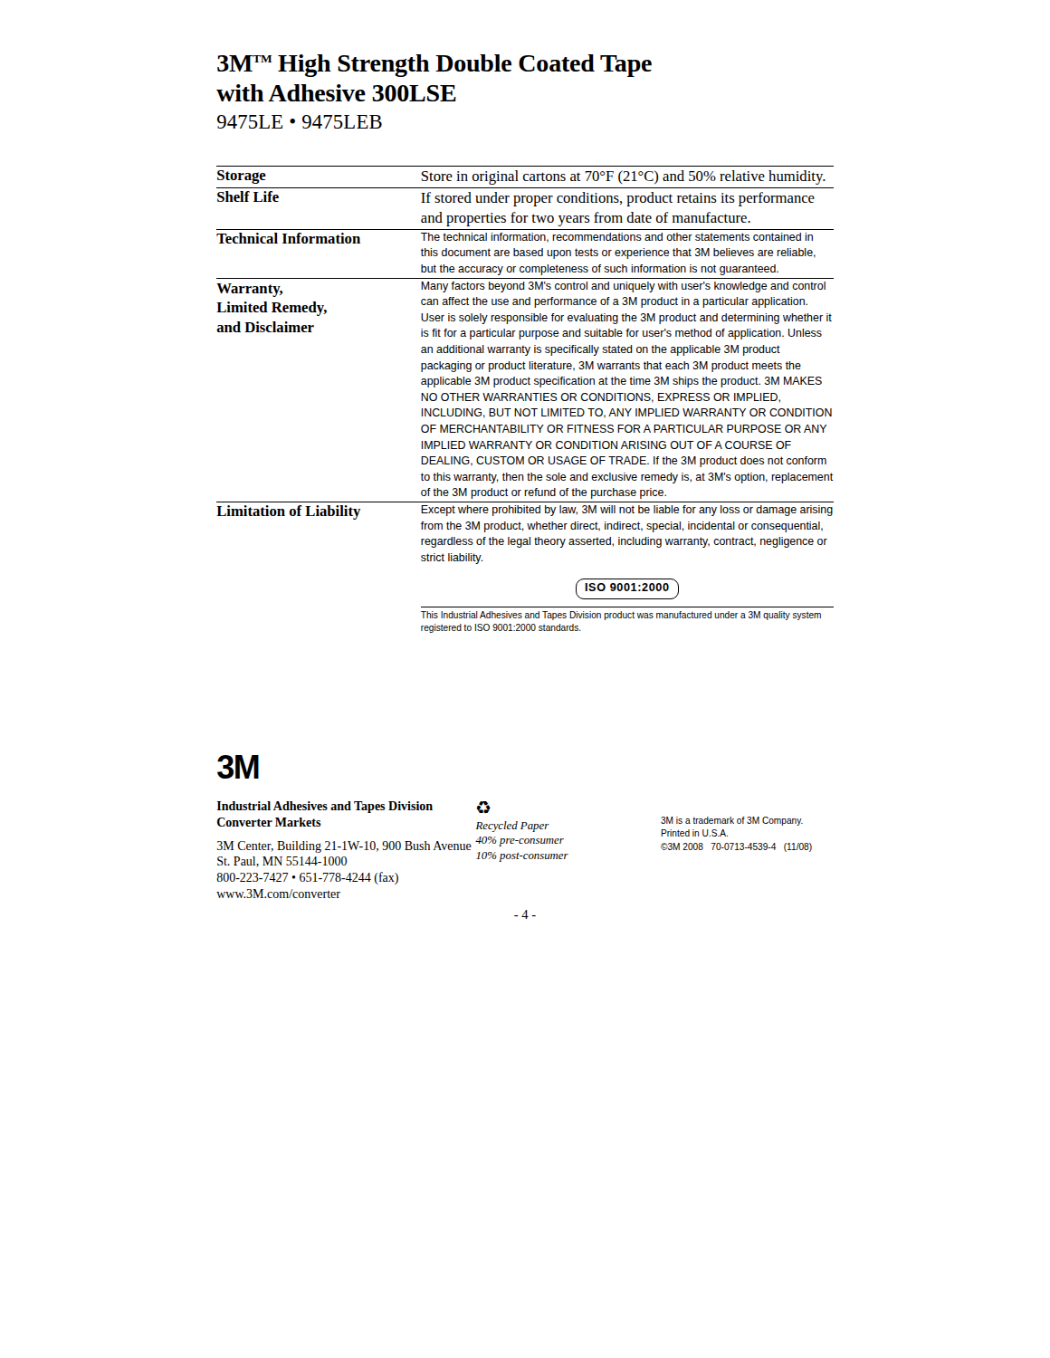3MTM High Strength Double Coated Tape
with Adhesive 300LSE
9475LE • 9475LEB
| Storage | Store in original cartons at 70°F (21°C) and 50% relative humidity. |
| Shelf Life | If stored under proper conditions, product retains its performance and properties for two years from date of manufacture. |
| Technical Information | The technical information, recommendations and other statements contained in this document are based upon tests or experience that 3M believes are reliable, but the accuracy or completeness of such information is not guaranteed. |
| Warranty, Limited Remedy, and Disclaimer | Many factors beyond 3M's control and uniquely with user's knowledge and control can affect the use and performance of a 3M product in a particular application. User is solely responsible for evaluating the 3M product and determining whether it is fit for a particular purpose and suitable for user's method of application. Unless an additional warranty is specifically stated on the applicable 3M product packaging or product literature, 3M warrants that each 3M product meets the applicable 3M product specification at the time 3M ships the product. 3M MAKES NO OTHER WARRANTIES OR CONDITIONS, EXPRESS OR IMPLIED, INCLUDING, BUT NOT LIMITED TO, ANY IMPLIED WARRANTY OR CONDITION OF MERCHANTABILITY OR FITNESS FOR A PARTICULAR PURPOSE OR ANY IMPLIED WARRANTY OR CONDITION ARISING OUT OF A COURSE OF DEALING, CUSTOM OR USAGE OF TRADE. If the 3M product does not conform to this warranty, then the sole and exclusive remedy is, at 3M's option, replacement of the 3M product or refund of the purchase price. |
| Limitation of Liability | Except where prohibited by law, 3M will not be liable for any loss or damage arising from the 3M product, whether direct, indirect, special, incidental or consequential, regardless of the legal theory asserted, including warranty, contract, negligence or strict liability. ISO 9001:2000 This Industrial Adhesives and Tapes Division product was manufactured under a 3M quality system registered to ISO 9001:2000 standards. |
3M
| Industrial Adhesives and Tapes Division Converter Markets 3M Center, Building 21-1W-10, 900 Bush Avenue St. Paul, MN 55144-1000 800-223-7427 • 651-778-4244 (fax) www.3M.com/converter | ♻ Recycled Paper 40% pre-consumer 10% post-consumer | 3M is a trademark of 3M Company. Printed in U.S.A. ©3M 2008 70-0713-4539-4 (11/08) |
- 4 -